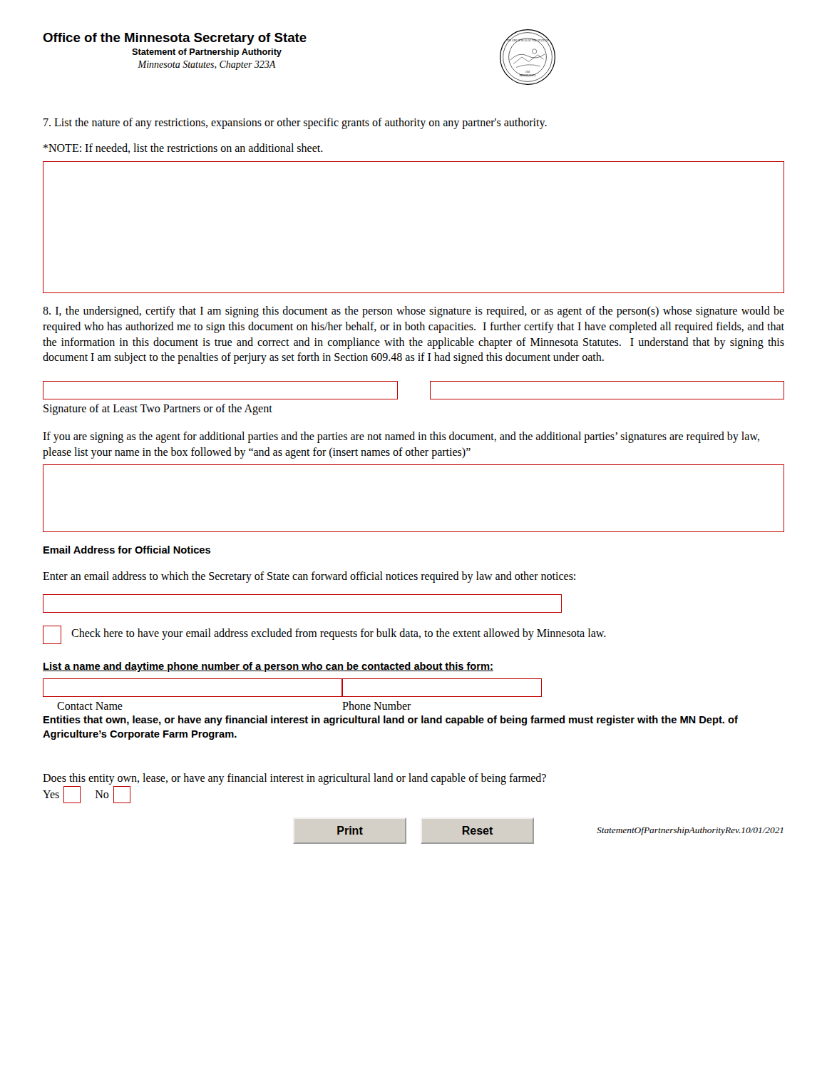Office of the Minnesota Secretary of State
Statement of Partnership Authority
Minnesota Statutes, Chapter 323A
THE GREAT SEAL OF THE STATE OF MINNESOTA 1858
7. List the nature of any restrictions, expansions or other specific grants of authority on any partner's authority.
*NOTE: If needed, list the restrictions on an additional sheet.
8. I, the undersigned, certify that I am signing this document as the person whose signature is required, or as agent of the person(s) whose signature would be required who has authorized me to sign this document on his/her behalf, or in both capacities. I further certify that I have completed all required fields, and that the information in this document is true and correct and in compliance with the applicable chapter of Minnesota Statutes. I understand that by signing this document I am subject to the penalties of perjury as set forth in Section 609.48 as if I had signed this document under oath.
Signature of at Least Two Partners or of the Agent
If you are signing as the agent for additional parties and the parties are not named in this document, and the additional parties’ signatures are required by law, please list your name in the box followed by “and as agent for (insert names of other parties)”
Email Address for Official Notices
Enter an email address to which the Secretary of State can forward official notices required by law and other notices:
Check here to have your email address excluded from requests for bulk data, to the extent allowed by Minnesota law.
List a name and daytime phone number of a person who can be contacted about this form:
Contact Name Phone Number
Entities that own, lease, or have any financial interest in agricultural land or land capable of being farmed must register with the MN Dept. of Agriculture’s Corporate Farm Program.
Does this entity own, lease, or have any financial interest in agricultural land or land capable of being farmed?
Yes
No
Print
Reset
StatementOfPartnershipAuthorityRev.10/01/2021